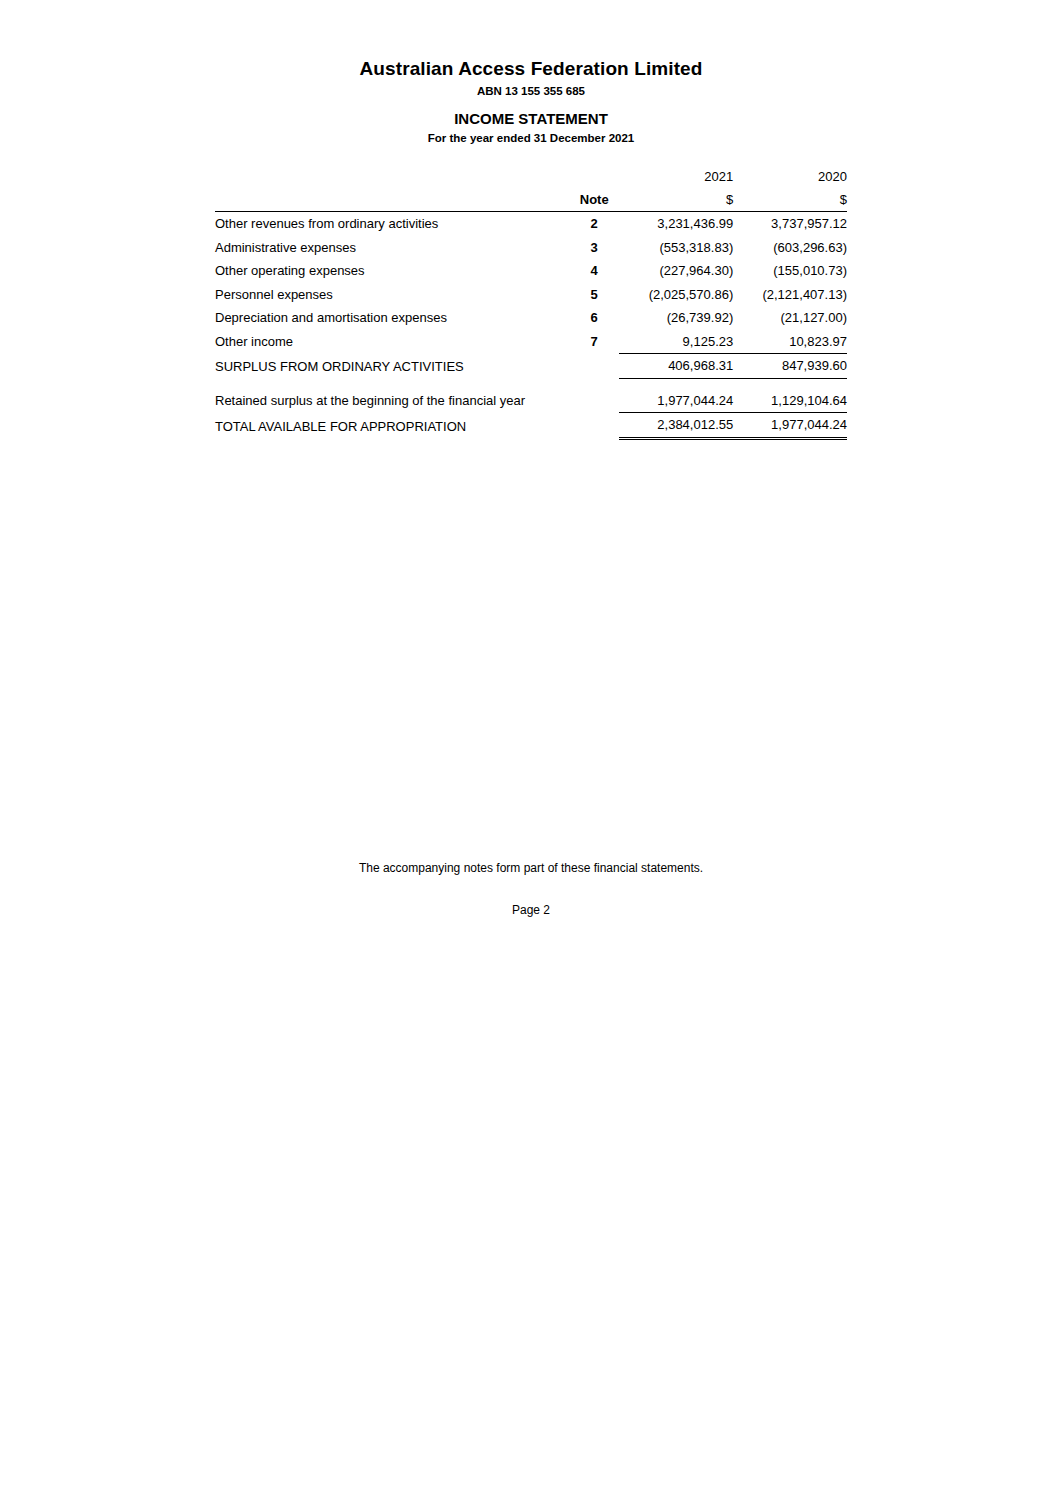Australian Access Federation Limited
ABN 13 155 355 685
INCOME STATEMENT
For the year ended 31 December 2021
| | | 2021 | 2020 |
| --- | --- | --- | --- |
| | Note | $ | $ |
| Other revenues from ordinary activities | 2 | 3,231,436.99 | 3,737,957.12 |
| Administrative expenses | 3 | (553,318.83) | (603,296.63) |
| Other operating expenses | 4 | (227,964.30) | (155,010.73) |
| Personnel expenses | 5 | (2,025,570.86) | (2,121,407.13) |
| Depreciation and amortisation expenses | 6 | (26,739.92) | (21,127.00) |
| Other income | 7 | 9,125.23 | 10,823.97 |
| SURPLUS FROM ORDINARY ACTIVITIES | | 406,968.31 | 847,939.60 |
| Retained surplus at the beginning of the financial year | | 1,977,044.24 | 1,129,104.64 |
| TOTAL AVAILABLE FOR APPROPRIATION | | 2,384,012.55 | 1,977,044.24 |
The accompanying notes form part of these financial statements.
Page 2